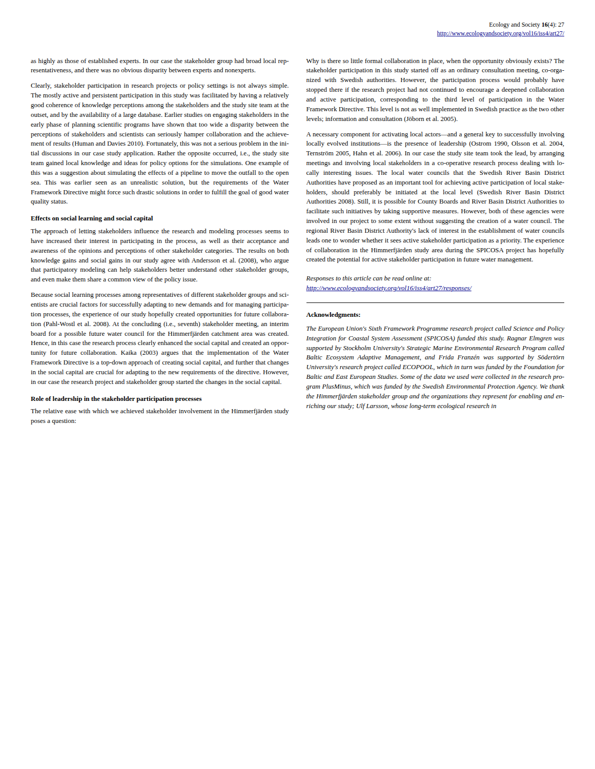Ecology and Society 16(4): 27
http://www.ecologyandsociety.org/vol16/iss4/art27/
as highly as those of established experts. In our case the stakeholder group had broad local representativeness, and there was no obvious disparity between experts and nonexperts.
Clearly, stakeholder participation in research projects or policy settings is not always simple. The mostly active and persistent participation in this study was facilitated by having a relatively good coherence of knowledge perceptions among the stakeholders and the study site team at the outset, and by the availability of a large database. Earlier studies on engaging stakeholders in the early phase of planning scientific programs have shown that too wide a disparity between the perceptions of stakeholders and scientists can seriously hamper collaboration and the achievement of results (Human and Davies 2010). Fortunately, this was not a serious problem in the initial discussions in our case study application. Rather the opposite occurred, i.e., the study site team gained local knowledge and ideas for policy options for the simulations. One example of this was a suggestion about simulating the effects of a pipeline to move the outfall to the open sea. This was earlier seen as an unrealistic solution, but the requirements of the Water Framework Directive might force such drastic solutions in order to fulfill the goal of good water quality status.
Effects on social learning and social capital
The approach of letting stakeholders influence the research and modeling processes seems to have increased their interest in participating in the process, as well as their acceptance and awareness of the opinions and perceptions of other stakeholder categories. The results on both knowledge gains and social gains in our study agree with Andersson et al. (2008), who argue that participatory modeling can help stakeholders better understand other stakeholder groups, and even make them share a common view of the policy issue.
Because social learning processes among representatives of different stakeholder groups and scientists are crucial factors for successfully adapting to new demands and for managing participation processes, the experience of our study hopefully created opportunities for future collaboration (Pahl-Wostl et al. 2008). At the concluding (i.e., seventh) stakeholder meeting, an interim board for a possible future water council for the Himmerfjärden catchment area was created. Hence, in this case the research process clearly enhanced the social capital and created an opportunity for future collaboration. Kaika (2003) argues that the implementation of the Water Framework Directive is a top-down approach of creating social capital, and further that changes in the social capital are crucial for adapting to the new requirements of the directive. However, in our case the research project and stakeholder group started the changes in the social capital.
Role of leadership in the stakeholder participation processes
The relative ease with which we achieved stakeholder involvement in the Himmerfjärden study poses a question:
Why is there so little formal collaboration in place, when the opportunity obviously exists? The stakeholder participation in this study started off as an ordinary consultation meeting, co-organized with Swedish authorities. However, the participation process would probably have stopped there if the research project had not continued to encourage a deepened collaboration and active participation, corresponding to the third level of participation in the Water Framework Directive. This level is not as well implemented in Swedish practice as the two other levels; information and consultation (Jöborn et al. 2005).
A necessary component for activating local actors—and a general key to successfully involving locally evolved institutions—is the presence of leadership (Ostrom 1990, Olsson et al. 2004, Ternström 2005, Hahn et al. 2006). In our case the study site team took the lead, by arranging meetings and involving local stakeholders in a co-operative research process dealing with locally interesting issues. The local water councils that the Swedish River Basin District Authorities have proposed as an important tool for achieving active participation of local stakeholders, should preferably be initiated at the local level (Swedish River Basin District Authorities 2008). Still, it is possible for County Boards and River Basin District Authorities to facilitate such initiatives by taking supportive measures. However, both of these agencies were involved in our project to some extent without suggesting the creation of a water council. The regional River Basin District Authority's lack of interest in the establishment of water councils leads one to wonder whether it sees active stakeholder participation as a priority. The experience of collaboration in the Himmerfjärden study area during the SPICOSA project has hopefully created the potential for active stakeholder participation in future water management.
Responses to this article can be read online at:
http://www.ecologyandsociety.org/vol16/iss4/art27/responses/
Acknowledgments:
The European Union's Sixth Framework Programme research project called Science and Policy Integration for Coastal System Assessment (SPICOSA) funded this study. Ragnar Elmgren was supported by Stockholm University's Strategic Marine Environmental Research Program called Baltic Ecosystem Adaptive Management, and Frida Franzén was supported by Södertörn University's research project called ECOPOOL, which in turn was funded by the Foundation for Baltic and East European Studies. Some of the data we used were collected in the research program PlusMinus, which was funded by the Swedish Environmental Protection Agency. We thank the Himmerfjärden stakeholder group and the organizations they represent for enabling and enriching our study; Ulf Larsson, whose long-term ecological research in